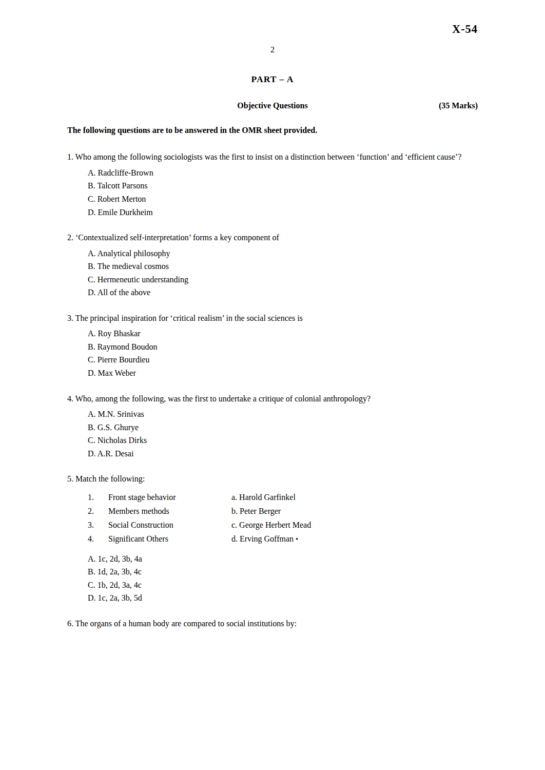X-54
2
PART – A
Objective Questions (35 Marks)
The following questions are to be answered in the OMR sheet provided.
Who among the following sociologists was the first to insist on a distinction between ‘function’ and ‘efficient cause’?
A. Radcliffe-Brown
B. Talcott Parsons
C. Robert Merton
D. Emile Durkheim
‘Contextualized self-interpretation’ forms a key component of
A. Analytical philosophy
B. The medieval cosmos
C. Hermeneutic understanding
D. All of the above
The principal inspiration for ‘critical realism’ in the social sciences is
A. Roy Bhaskar
B. Raymond Boudon
C. Pierre Bourdieu
D. Max Weber
Who, among the following, was the first to undertake a critique of colonial anthropology?
A. M.N. Srinivas
B. G.S. Ghurye
C. Nicholas Dirks
D. A.R. Desai
Match the following:
| 1. | Front stage behavior | a. Harold Garfinkel |
| 2. | Members methods | b. Peter Berger |
| 3. | Social Construction | c. George Herbert Mead |
| 4. | Significant Others | d. Erving Goffman • |
A. 1c, 2d, 3b, 4a
B. 1d, 2a, 3b, 4c
C. 1b, 2d, 3a, 4c
D. 1c, 2a, 3b, 5d
The organs of a human body are compared to social institutions by: